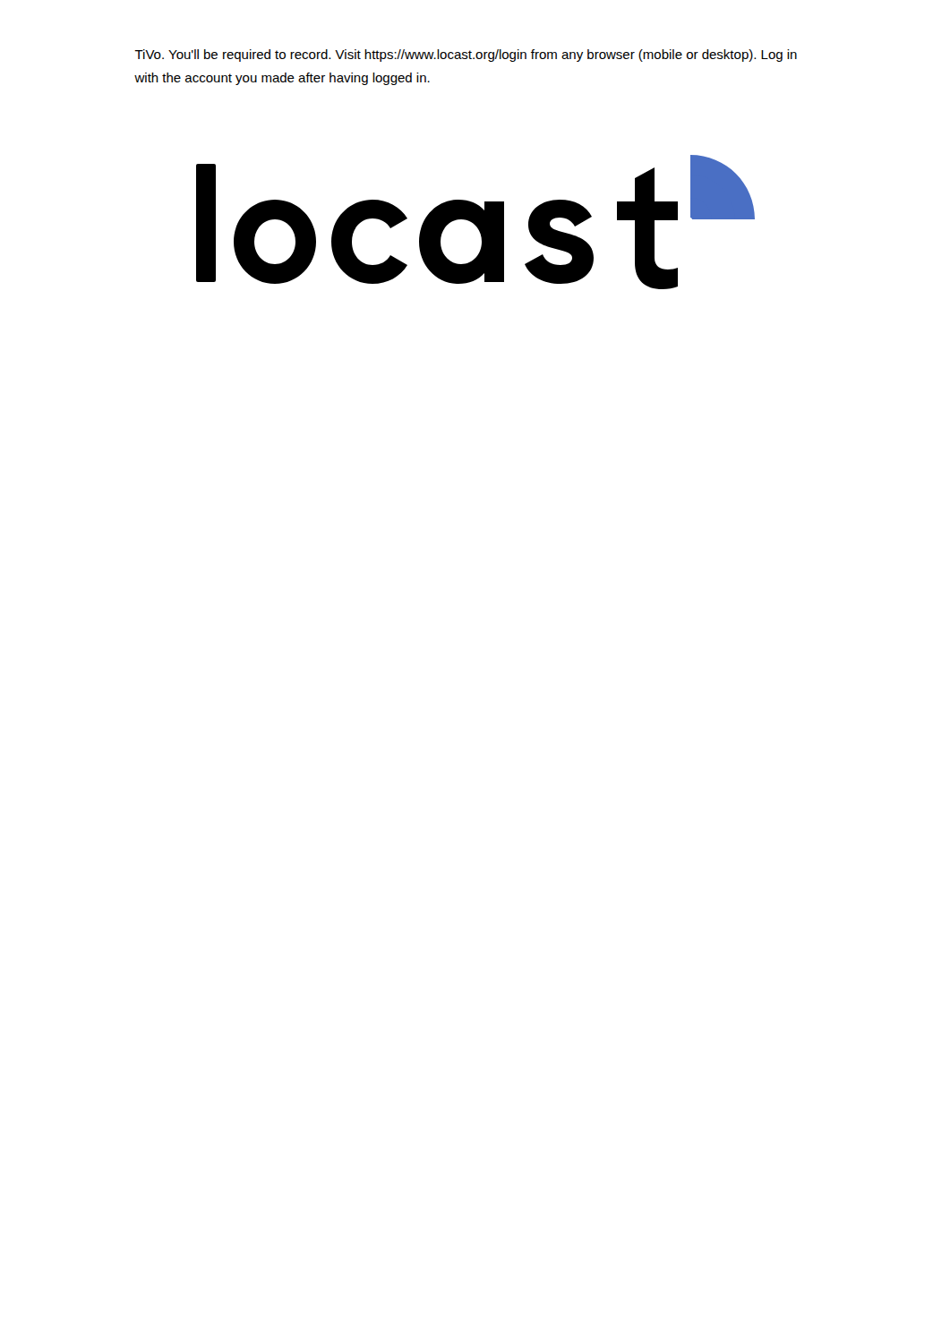TiVo. You'll be required to record. Visit https://www.locast.org/login from any browser (mobile or desktop). Log in with the account you made after having logged in.